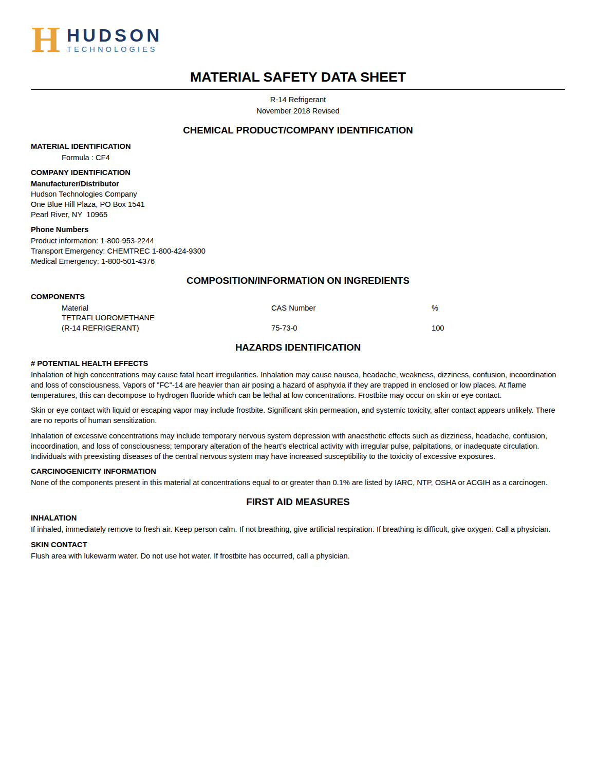| H | HUDSON TECHNOLOGIES |
MATERIAL SAFETY DATA SHEET
R-14 Refrigerant
November 2018 Revised
CHEMICAL PRODUCT/COMPANY IDENTIFICATION
MATERIAL IDENTIFICATION
Formula : CF4
COMPANY IDENTIFICATION
Manufacturer/Distributor
Hudson Technologies Company
One Blue Hill Plaza, PO Box 1541
Pearl River, NY 10965
Phone Numbers
Product information: 1-800-953-2244
Transport Emergency: CHEMTREC 1-800-424-9300
Medical Emergency: 1-800-501-4376
COMPOSITION/INFORMATION ON INGREDIENTS
COMPONENTS
| Material | CAS Number | % |
| TETRAFLUOROMETHANE | | |
| (R-14 REFRIGERANT) | 75-73-0 | 100 |
HAZARDS IDENTIFICATION
# POTENTIAL HEALTH EFFECTS
Inhalation of high concentrations may cause fatal heart irregularities. Inhalation may cause nausea, headache, weakness, dizziness, confusion, incoordination and loss of consciousness. Vapors of "FC"-14 are heavier than air posing a hazard of asphyxia if they are trapped in enclosed or low places. At flame temperatures, this can decompose to hydrogen fluoride which can be lethal at low concentrations. Frostbite may occur on skin or eye contact.
Skin or eye contact with liquid or escaping vapor may include frostbite. Significant skin permeation, and systemic toxicity, after contact appears unlikely. There are no reports of human sensitization.
Inhalation of excessive concentrations may include temporary nervous system depression with anaesthetic effects such as dizziness, headache, confusion, incoordination, and loss of consciousness; temporary alteration of the heart's electrical activity with irregular pulse, palpitations, or inadequate circulation. Individuals with preexisting diseases of the central nervous system may have increased susceptibility to the toxicity of excessive exposures.
CARCINOGENICITY INFORMATION
None of the components present in this material at concentrations equal to or greater than 0.1% are listed by IARC, NTP, OSHA or ACGIH as a carcinogen.
FIRST AID MEASURES
INHALATION
If inhaled, immediately remove to fresh air. Keep person calm. If not breathing, give artificial respiration. If breathing is difficult, give oxygen. Call a physician.
SKIN CONTACT
Flush area with lukewarm water. Do not use hot water. If frostbite has occurred, call a physician.